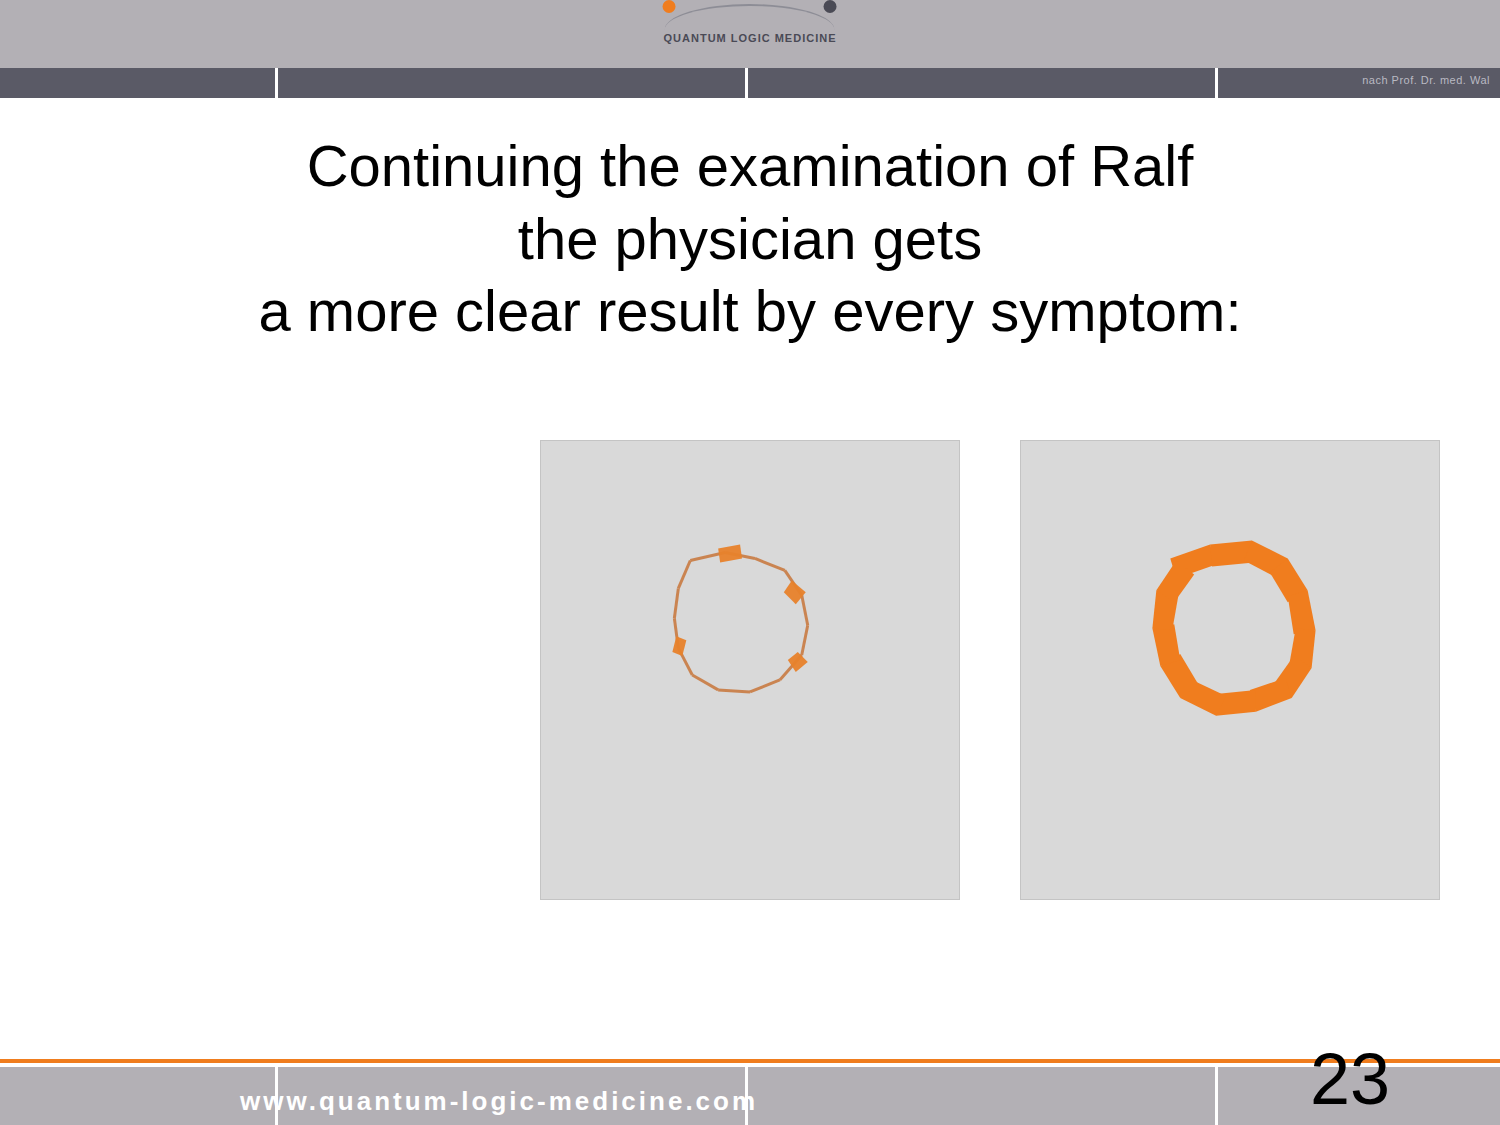QUANTUM LOGIC MEDICINE
nach Prof. Dr. med. Wal
Continuing the examination of Ralf
the physician gets
a more clear result by every symptom:
www.quantum-logic-medicine.com
23